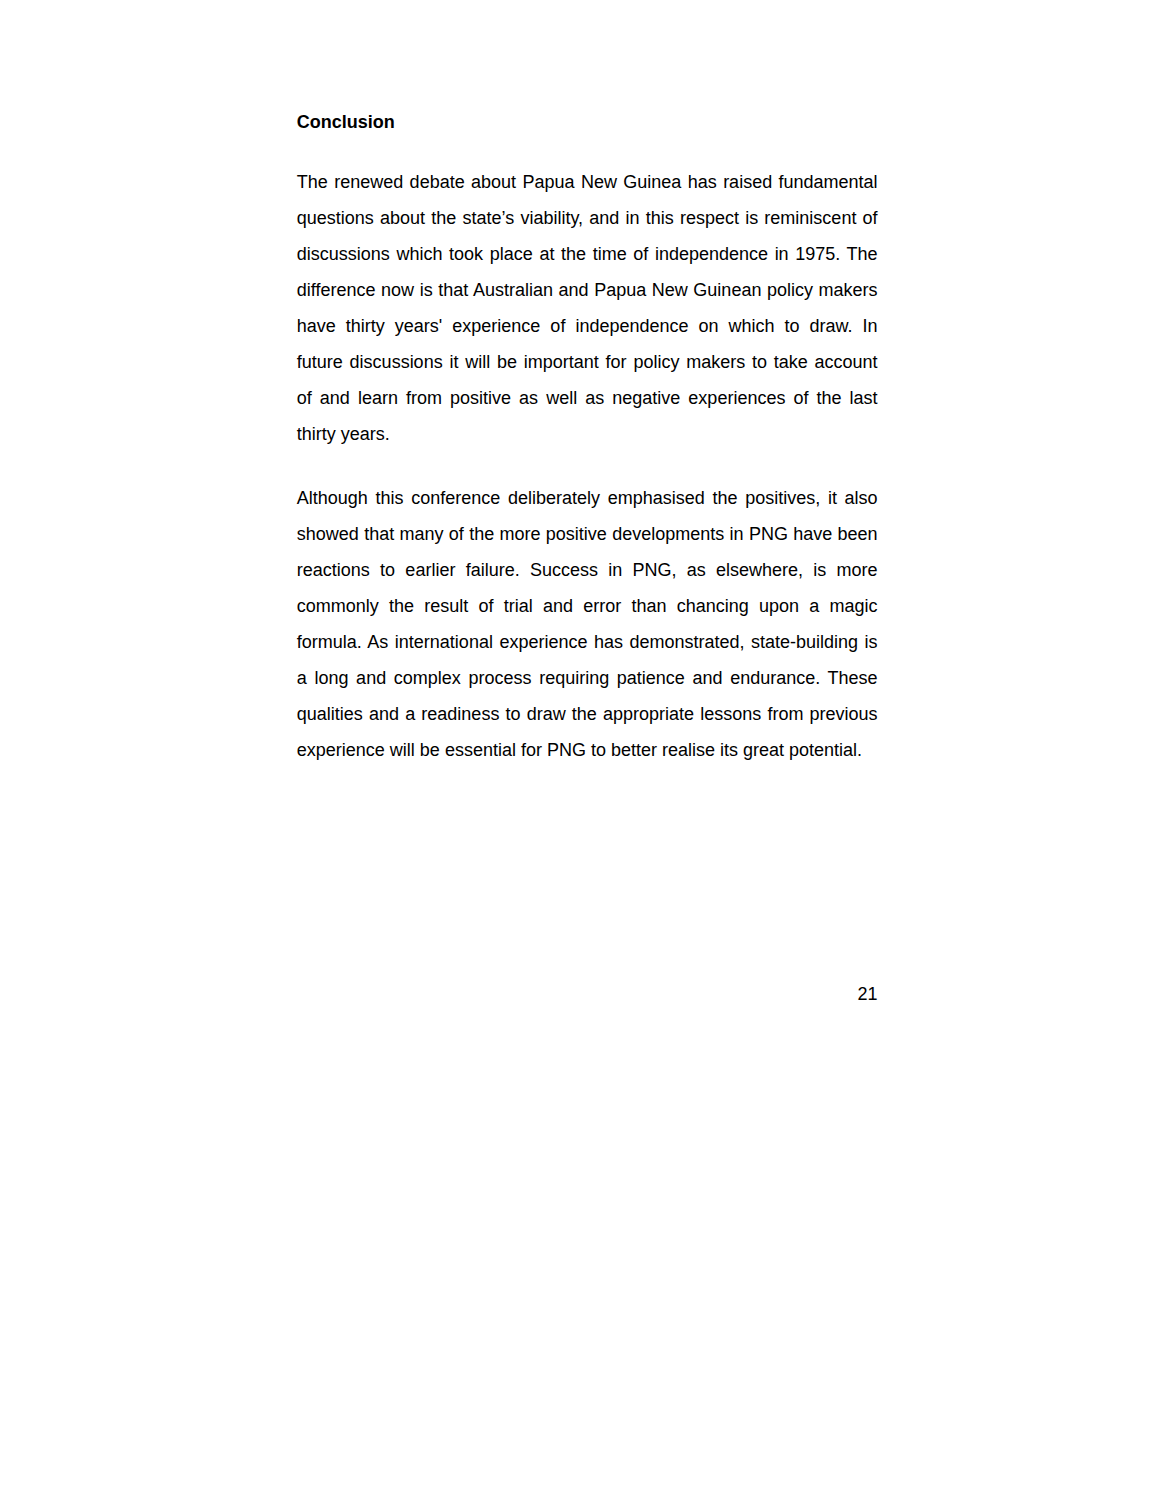Conclusion
The renewed debate about Papua New Guinea has raised fundamental questions about the state’s viability, and in this respect is reminiscent of discussions which took place at the time of independence in 1975. The difference now is that Australian and Papua New Guinean policy makers have thirty years' experience of independence on which to draw. In future discussions it will be important for policy makers to take account of and learn from positive as well as negative experiences of the last thirty years.
Although this conference deliberately emphasised the positives, it also showed that many of the more positive developments in PNG have been reactions to earlier failure. Success in PNG, as elsewhere, is more commonly the result of trial and error than chancing upon a magic formula. As international experience has demonstrated, state-building is a long and complex process requiring patience and endurance. These qualities and a readiness to draw the appropriate lessons from previous experience will be essential for PNG to better realise its great potential.
21